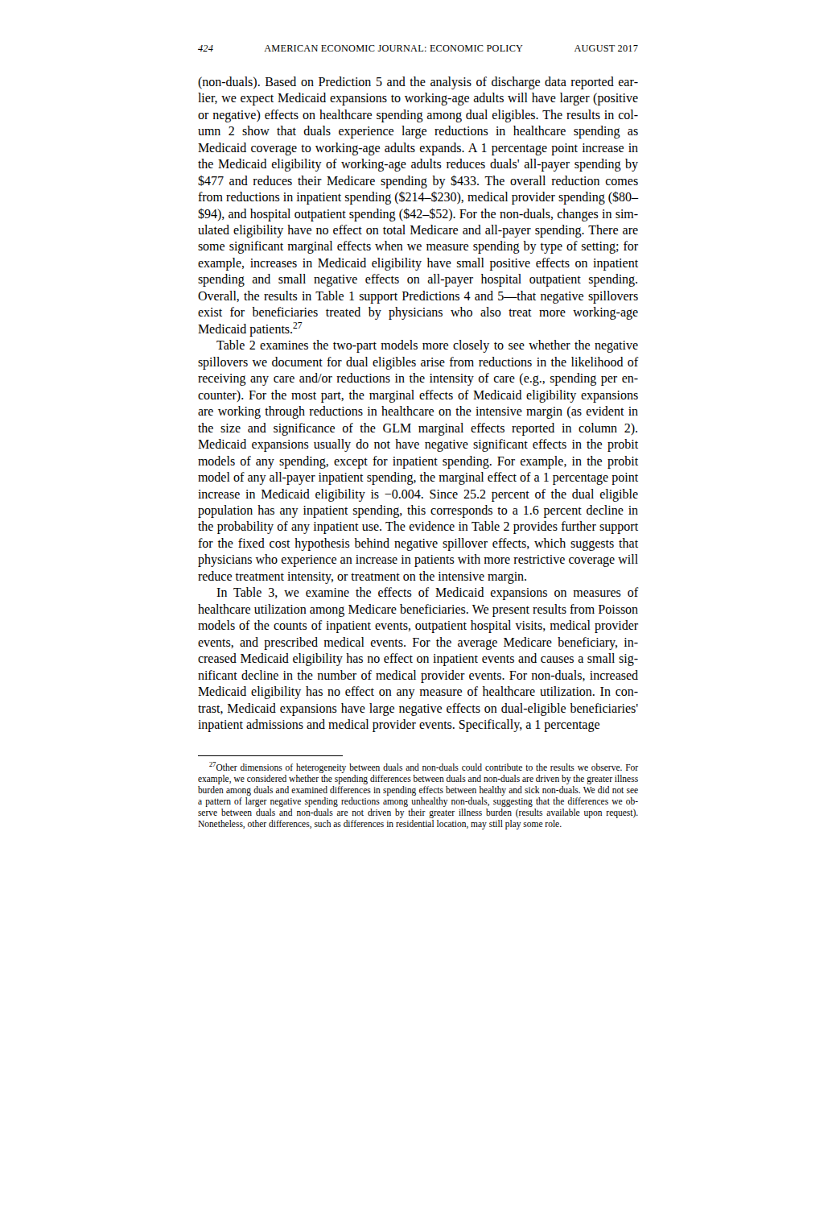424 AMERICAN ECONOMIC JOURNAL: ECONOMIC POLICY AUGUST 2017
(non-duals). Based on Prediction 5 and the analysis of discharge data reported earlier, we expect Medicaid expansions to working-age adults will have larger (positive or negative) effects on healthcare spending among dual eligibles. The results in column 2 show that duals experience large reductions in healthcare spending as Medicaid coverage to working-age adults expands. A 1 percentage point increase in the Medicaid eligibility of working-age adults reduces duals' all-payer spending by $477 and reduces their Medicare spending by $433. The overall reduction comes from reductions in inpatient spending ($214–$230), medical provider spending ($80–$94), and hospital outpatient spending ($42–$52). For the non-duals, changes in simulated eligibility have no effect on total Medicare and all-payer spending. There are some significant marginal effects when we measure spending by type of setting; for example, increases in Medicaid eligibility have small positive effects on inpatient spending and small negative effects on all-payer hospital outpatient spending. Overall, the results in Table 1 support Predictions 4 and 5—that negative spillovers exist for beneficiaries treated by physicians who also treat more working-age Medicaid patients.27
Table 2 examines the two-part models more closely to see whether the negative spillovers we document for dual eligibles arise from reductions in the likelihood of receiving any care and/or reductions in the intensity of care (e.g., spending per encounter). For the most part, the marginal effects of Medicaid eligibility expansions are working through reductions in healthcare on the intensive margin (as evident in the size and significance of the GLM marginal effects reported in column 2). Medicaid expansions usually do not have negative significant effects in the probit models of any spending, except for inpatient spending. For example, in the probit model of any all-payer inpatient spending, the marginal effect of a 1 percentage point increase in Medicaid eligibility is −0.004. Since 25.2 percent of the dual eligible population has any inpatient spending, this corresponds to a 1.6 percent decline in the probability of any inpatient use. The evidence in Table 2 provides further support for the fixed cost hypothesis behind negative spillover effects, which suggests that physicians who experience an increase in patients with more restrictive coverage will reduce treatment intensity, or treatment on the intensive margin.
In Table 3, we examine the effects of Medicaid expansions on measures of healthcare utilization among Medicare beneficiaries. We present results from Poisson models of the counts of inpatient events, outpatient hospital visits, medical provider events, and prescribed medical events. For the average Medicare beneficiary, increased Medicaid eligibility has no effect on inpatient events and causes a small significant decline in the number of medical provider events. For non-duals, increased Medicaid eligibility has no effect on any measure of healthcare utilization. In contrast, Medicaid expansions have large negative effects on dual-eligible beneficiaries' inpatient admissions and medical provider events. Specifically, a 1 percentage
27Other dimensions of heterogeneity between duals and non-duals could contribute to the results we observe. For example, we considered whether the spending differences between duals and non-duals are driven by the greater illness burden among duals and examined differences in spending effects between healthy and sick non-duals. We did not see a pattern of larger negative spending reductions among unhealthy non-duals, suggesting that the differences we observe between duals and non-duals are not driven by their greater illness burden (results available upon request). Nonetheless, other differences, such as differences in residential location, may still play some role.